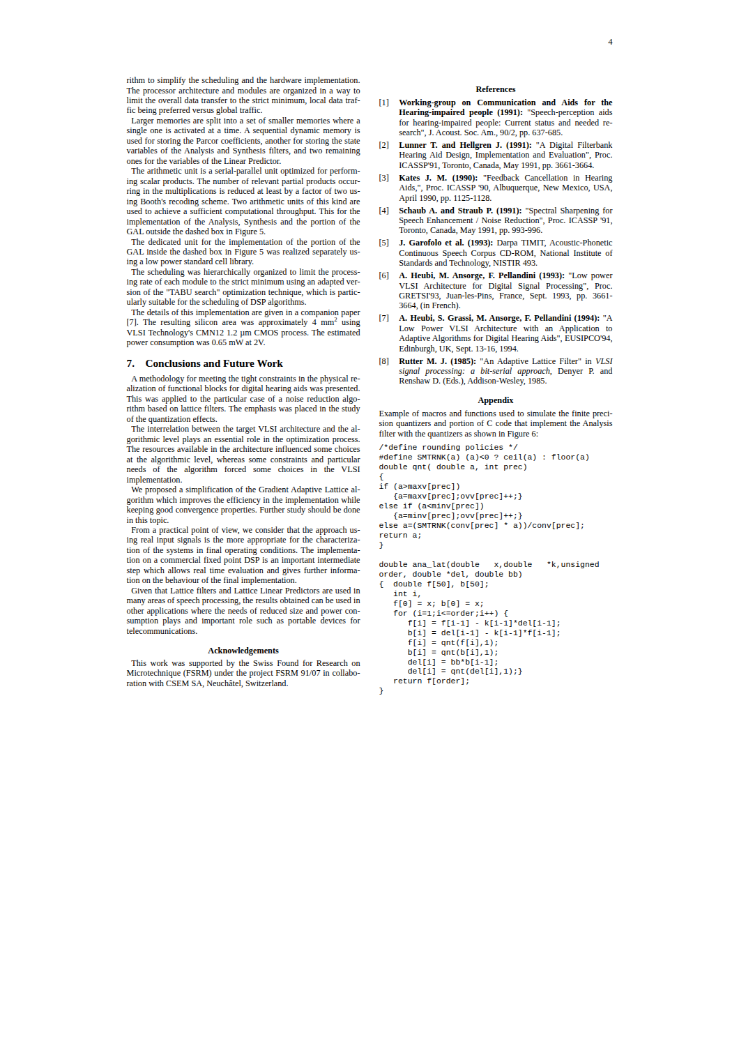4
rithm to simplify the scheduling and the hardware implementation. The processor architecture and modules are organized in a way to limit the overall data transfer to the strict minimum, local data traffic being preferred versus global traffic.
Larger memories are split into a set of smaller memories where a single one is activated at a time. A sequential dynamic memory is used for storing the Parcor coefficients, another for storing the state variables of the Analysis and Synthesis filters, and two remaining ones for the variables of the Linear Predictor.
The arithmetic unit is a serial-parallel unit optimized for performing scalar products. The number of relevant partial products occurring in the multiplications is reduced at least by a factor of two using Booth's recoding scheme. Two arithmetic units of this kind are used to achieve a sufficient computational throughput. This for the implementation of the Analysis, Synthesis and the portion of the GAL outside the dashed box in Figure 5.
The dedicated unit for the implementation of the portion of the GAL inside the dashed box in Figure 5 was realized separately using a low power standard cell library.
The scheduling was hierarchically organized to limit the processing rate of each module to the strict minimum using an adapted version of the "TABU search" optimization technique, which is particularly suitable for the scheduling of DSP algorithms.
The details of this implementation are given in a companion paper [7]. The resulting silicon area was approximately 4 mm2 using VLSI Technology's CMN12 1.2 µm CMOS process. The estimated power consumption was 0.65 mW at 2V.
7. Conclusions and Future Work
A methodology for meeting the tight constraints in the physical realization of functional blocks for digital hearing aids was presented. This was applied to the particular case of a noise reduction algorithm based on lattice filters. The emphasis was placed in the study of the quantization effects.
The interrelation between the target VLSI architecture and the algorithmic level plays an essential role in the optimization process. The resources available in the architecture influenced some choices at the algorithmic level, whereas some constraints and particular needs of the algorithm forced some choices in the VLSI implementation.
We proposed a simplification of the Gradient Adaptive Lattice algorithm which improves the efficiency in the implementation while keeping good convergence properties. Further study should be done in this topic.
From a practical point of view, we consider that the approach using real input signals is the more appropriate for the characterization of the systems in final operating conditions. The implementation on a commercial fixed point DSP is an important intermediate step which allows real time evaluation and gives further information on the behaviour of the final implementation.
Given that Lattice filters and Lattice Linear Predictors are used in many areas of speech processing, the results obtained can be used in other applications where the needs of reduced size and power consumption plays and important role such as portable devices for telecommunications.
Acknowledgements
This work was supported by the Swiss Found for Research on Microtechnique (FSRM) under the project FSRM 91/07 in collaboration with CSEM SA, Neuchâtel, Switzerland.
References
[1] Working-group on Communication and Aids for the Hearing-impaired people (1991): "Speech-perception aids for hearing-impaired people: Current status and needed research", J. Acoust. Soc. Am., 90/2, pp. 637-685.
[2] Lunner T. and Hellgren J. (1991): "A Digital Filterbank Hearing Aid Design, Implementation and Evaluation", Proc. ICASSP'91, Toronto, Canada, May 1991, pp. 3661-3664.
[3] Kates J. M. (1990): "Feedback Cancellation in Hearing Aids,", Proc. ICASSP '90, Albuquerque, New Mexico, USA, April 1990, pp. 1125-1128.
[4] Schaub A. and Straub P. (1991): "Spectral Sharpening for Speech Enhancement / Noise Reduction", Proc. ICASSP '91, Toronto, Canada, May 1991, pp. 993-996.
[5] J. Garofolo et al. (1993): Darpa TIMIT, Acoustic-Phonetic Continuous Speech Corpus CD-ROM, National Institute of Standards and Technology, NISTIR 493.
[6] A. Heubi, M. Ansorge, F. Pellandini (1993): "Low power VLSI Architecture for Digital Signal Processing", Proc. GRETSI'93, Juan-les-Pins, France, Sept. 1993, pp. 3661-3664, (in French).
[7] A. Heubi, S. Grassi, M. Ansorge, F. Pellandini (1994): "A Low Power VLSI Architecture with an Application to Adaptive Algorithms for Digital Hearing Aids", EUSIPCO'94, Edinburgh, UK, Sept. 13-16, 1994.
[8] Rutter M. J. (1985): "An Adaptive Lattice Filter" in VLSI signal processing: a bit-serial approach, Denyer P. and Renshaw D. (Eds.), Addison-Wesley, 1985.
Appendix
Example of macros and functions used to simulate the finite precision quantizers and portion of C code that implement the Analysis filter with the quantizers as shown in Figure 6:
/*define rounding policies */
#define SMTRNK(a) (a)<0 ? ceil(a) : floor(a)
double qnt( double a, int prec)
{
if (a>maxv[prec])
   {a=maxv[prec];ovv[prec]++;}
else if (a<minv[prec])
   {a=minv[prec];ovv[prec]++;}
else a=(SMTRNK(conv[prec] * a))/conv[prec];
return a;
}

double ana_lat(double   x,double   *k,unsigned
order, double *del, double bb)
{  double f[50], b[50];
   int i,
   f[0] = x; b[0] = x;
   for (i=1;i<=order;i++) {
      f[i] = f[i-1] - k[i-1]*del[i-1];
      b[i] = del[i-1] - k[i-1]*f[i-1];
      f[i] = qnt(f[i],1);
      b[i] = qnt(b[i],1);
      del[i] = bb*b[i-1];
      del[i] = qnt(del[i],1);}
   return f[order];
}